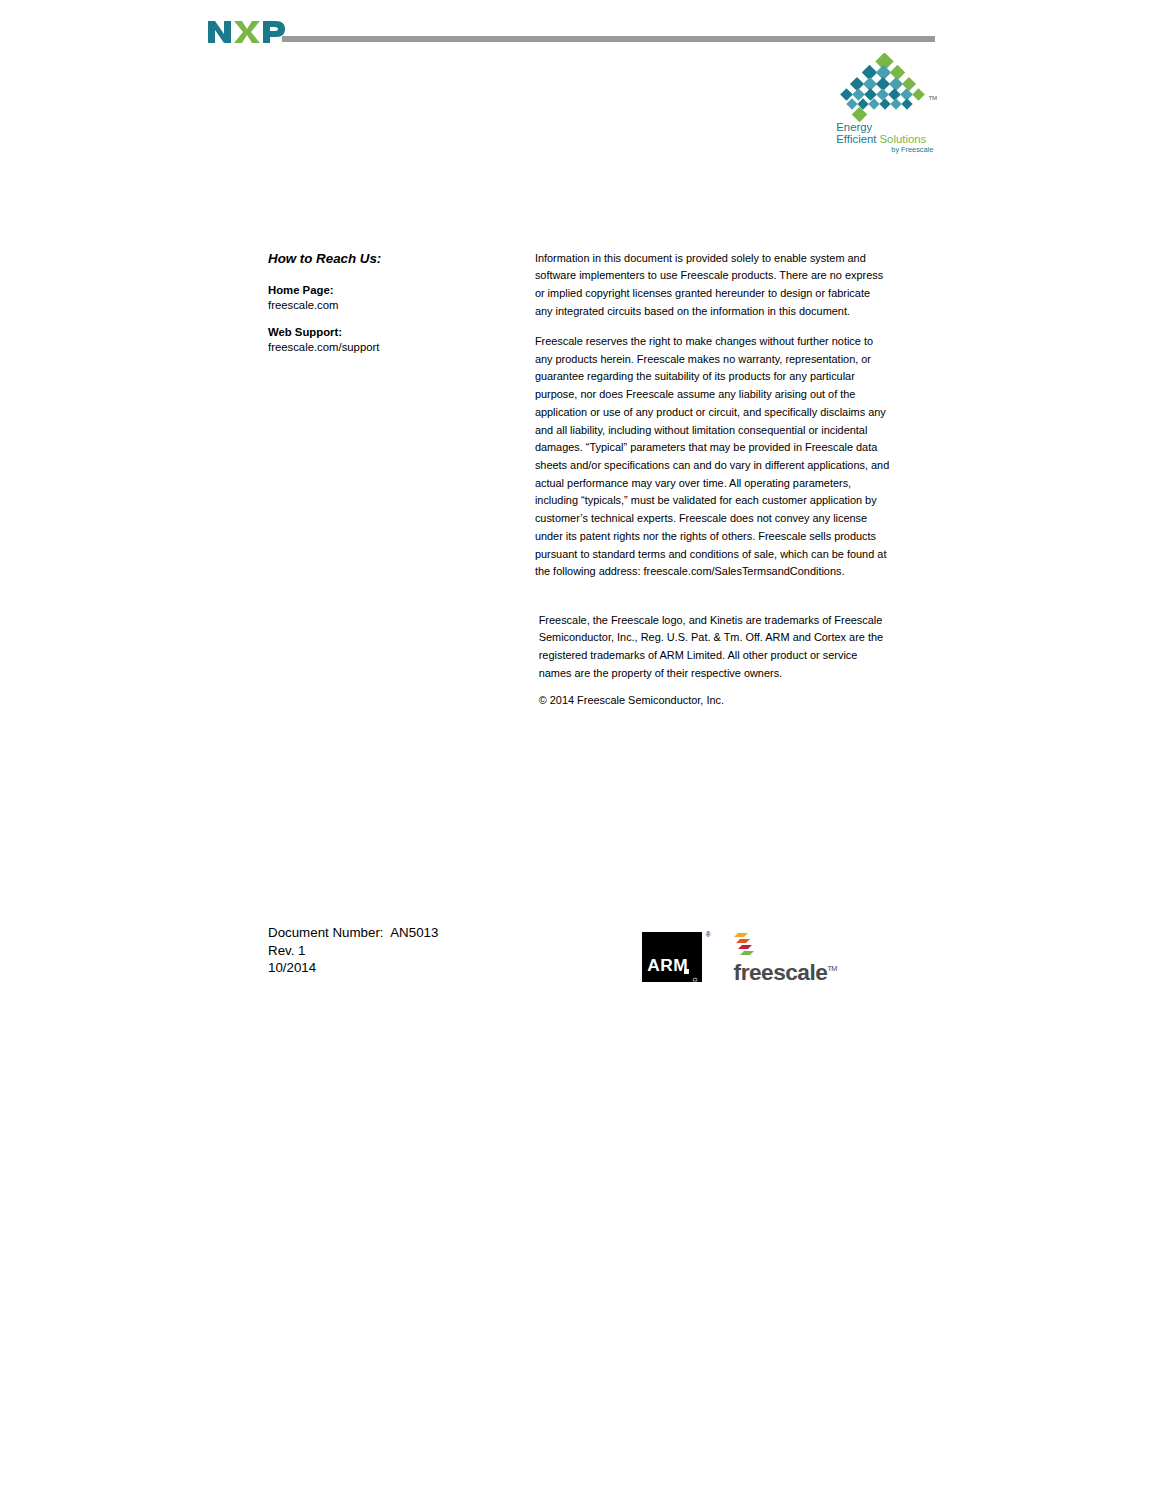TM
Energy
Efficient Solutions
by Freescale
How to Reach Us:
Home Page:
freescale.com
Web Support:
freescale.com/support
Information in this document is provided solely to enable system and software implementers to use Freescale products. There are no express or implied copyright licenses granted hereunder to design or fabricate any integrated circuits based on the information in this document.
Freescale reserves the right to make changes without further notice to any products herein. Freescale makes no warranty, representation, or guarantee regarding the suitability of its products for any particular purpose, nor does Freescale assume any liability arising out of the application or use of any product or circuit, and specifically disclaims any and all liability, including without limitation consequential or incidental damages. “Typical” parameters that may be provided in Freescale data sheets and/or specifications can and do vary in different applications, and actual performance may vary over time. All operating parameters, including “typicals,” must be validated for each customer application by customer’s technical experts. Freescale does not convey any license under its patent rights nor the rights of others. Freescale sells products pursuant to standard terms and conditions of sale, which can be found at the following address: freescale.com/SalesTermsandConditions.
Freescale, the Freescale logo, and Kinetis are trademarks of Freescale Semiconductor, Inc., Reg. U.S. Pat. & Tm. Off. ARM and Cortex are the registered trademarks of ARM Limited. All other product or service names are the property of their respective owners.
© 2014 Freescale Semiconductor, Inc.
Document Number: AN5013
Rev. 1
10/2014
®
ARM POWERED
freescaleTM